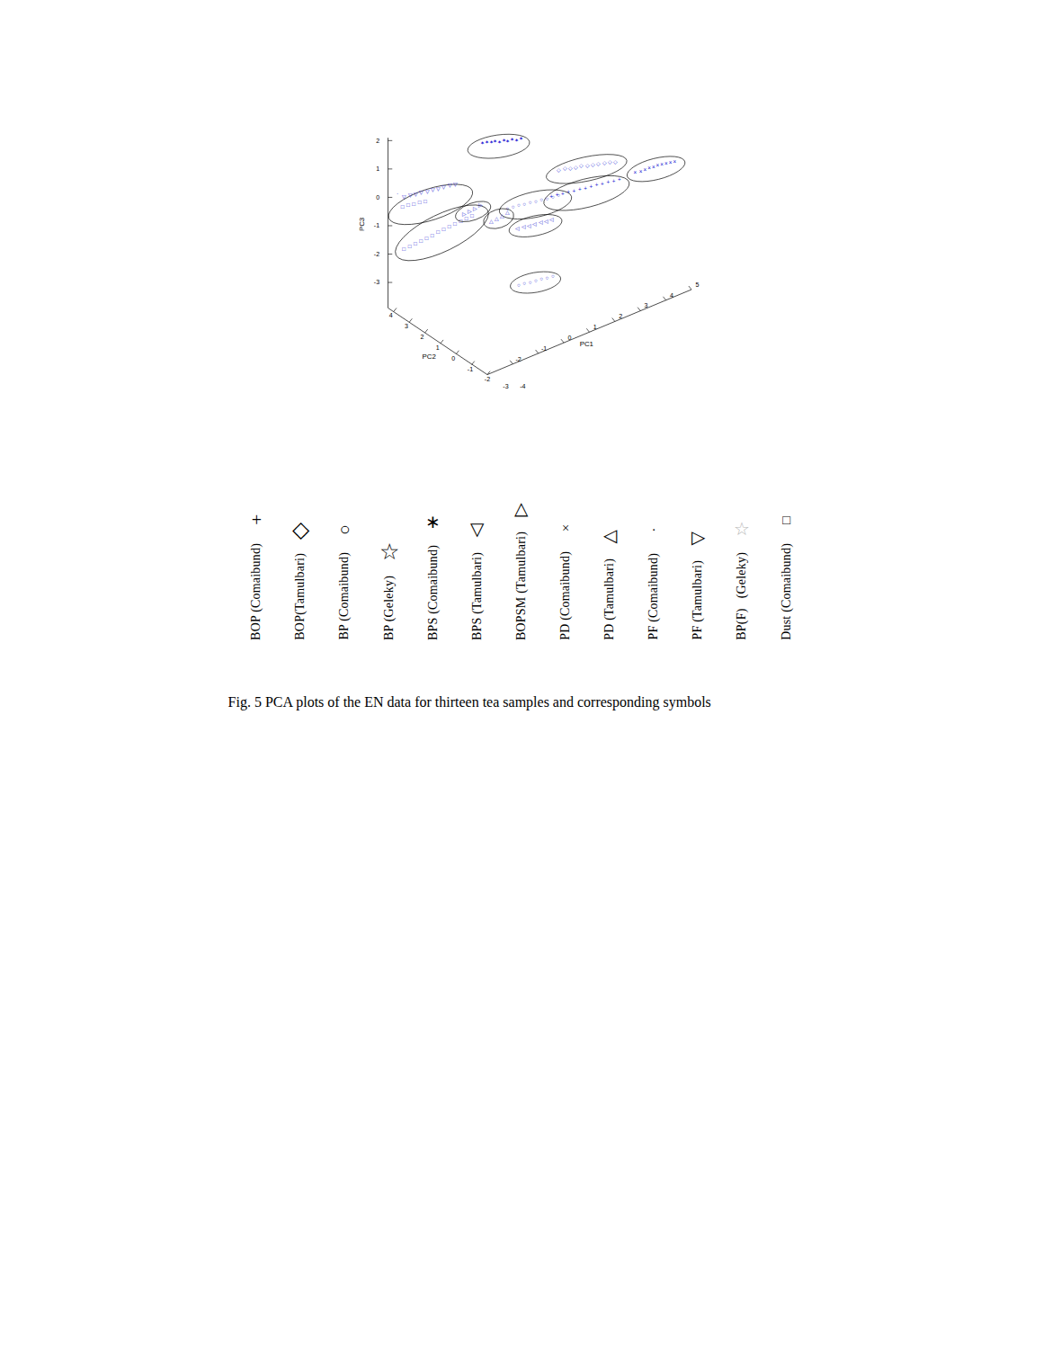2 1 0 -1 -2 -3 PC3 4 3 2 1 0 -1 -2 -3 -4 PC2 5 4 3 2 1 0 -1 -2 PC1 ✶✶✶ ✶✶✶ ✶✶✶ ✶ ◇◇◇ ◇◇◇ ◇◇◇ ◇◇ ××× ××× ××× × +++ +++ +++ +++ + ○○○ ○○○ ○○○ ○ · ▽▽▽ ▽▽▽ ▽▽▽ ▽ □□□ □□ □□□ □□□ □□□ □□□ □ ▷▷▷ ▷ △△△ △ ◁◁◁ ◁◁◁ ◁ ○○○ ○○○ ○
+
BOP (Comaibund)
◇
BOP(Tamulbari)
○
BP (Comaibund)
☆
BP (Geleky)
∗
BPS (Comaibund)
▽
BPS (Tamulbari)
△
BOPSM (Tamulbari)
×
PD (Comaibund)
◁
PD (Tamulbari)
·
PF (Comaibund)
▷
PF (Tamulbari)
☆
BP(F) (Geleky)
□
Dust (Comaibund)
Fig. 5 PCA plots of the EN data for thirteen tea samples and corresponding symbols